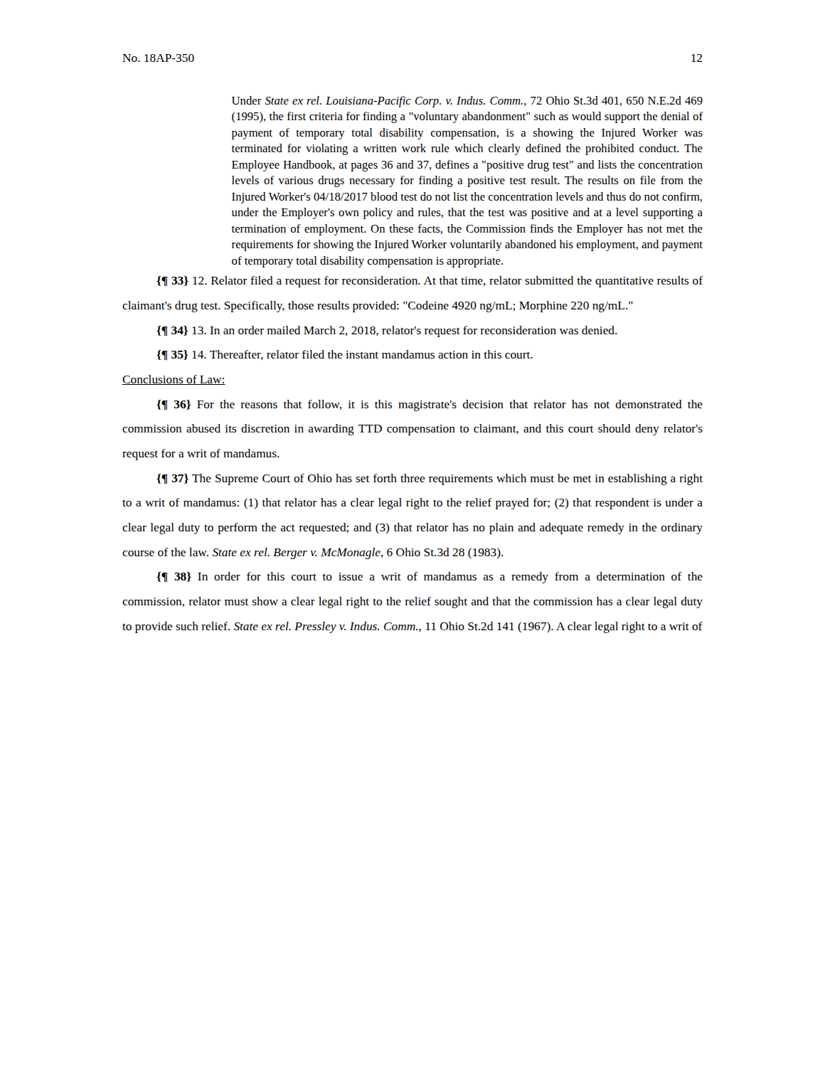No. 18AP-350 12
Under State ex rel. Louisiana-Pacific Corp. v. Indus. Comm., 72 Ohio St.3d 401, 650 N.E.2d 469 (1995), the first criteria for finding a "voluntary abandonment" such as would support the denial of payment of temporary total disability compensation, is a showing the Injured Worker was terminated for violating a written work rule which clearly defined the prohibited conduct. The Employee Handbook, at pages 36 and 37, defines a "positive drug test" and lists the concentration levels of various drugs necessary for finding a positive test result. The results on file from the Injured Worker's 04/18/2017 blood test do not list the concentration levels and thus do not confirm, under the Employer's own policy and rules, that the test was positive and at a level supporting a termination of employment. On these facts, the Commission finds the Employer has not met the requirements for showing the Injured Worker voluntarily abandoned his employment, and payment of temporary total disability compensation is appropriate.
{¶ 33} 12. Relator filed a request for reconsideration. At that time, relator submitted the quantitative results of claimant's drug test. Specifically, those results provided: "Codeine 4920 ng/mL; Morphine 220 ng/mL."
{¶ 34} 13. In an order mailed March 2, 2018, relator's request for reconsideration was denied.
{¶ 35} 14. Thereafter, relator filed the instant mandamus action in this court.
Conclusions of Law:
{¶ 36} For the reasons that follow, it is this magistrate's decision that relator has not demonstrated the commission abused its discretion in awarding TTD compensation to claimant, and this court should deny relator's request for a writ of mandamus.
{¶ 37} The Supreme Court of Ohio has set forth three requirements which must be met in establishing a right to a writ of mandamus: (1) that relator has a clear legal right to the relief prayed for; (2) that respondent is under a clear legal duty to perform the act requested; and (3) that relator has no plain and adequate remedy in the ordinary course of the law. State ex rel. Berger v. McMonagle, 6 Ohio St.3d 28 (1983).
{¶ 38} In order for this court to issue a writ of mandamus as a remedy from a determination of the commission, relator must show a clear legal right to the relief sought and that the commission has a clear legal duty to provide such relief. State ex rel. Pressley v. Indus. Comm., 11 Ohio St.2d 141 (1967). A clear legal right to a writ of